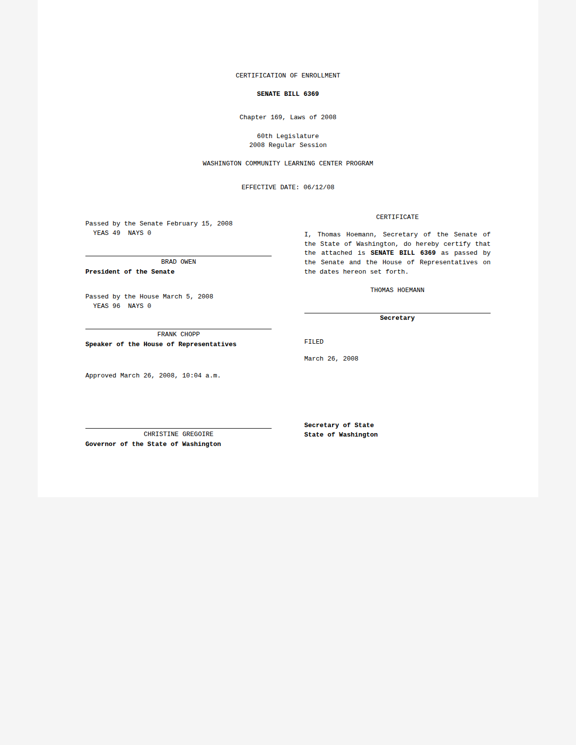CERTIFICATION OF ENROLLMENT
SENATE BILL 6369
Chapter 169, Laws of 2008
60th Legislature
2008 Regular Session
WASHINGTON COMMUNITY LEARNING CENTER PROGRAM
EFFECTIVE DATE: 06/12/08
Passed by the Senate February 15, 2008
YEAS 49 NAYS 0
BRAD OWEN
President of the Senate
Passed by the House March 5, 2008
YEAS 96 NAYS 0
FRANK CHOPP
Speaker of the House of Representatives
Approved March 26, 2008, 10:04 a.m.
CERTIFICATE
I, Thomas Hoemann, Secretary of the Senate of the State of Washington, do hereby certify that the attached is SENATE BILL 6369 as passed by the Senate and the House of Representatives on the dates hereon set forth.
THOMAS HOEMANN
Secretary
FILED
March 26, 2008
CHRISTINE GREGOIRE
Governor of the State of Washington
Secretary of State
State of Washington